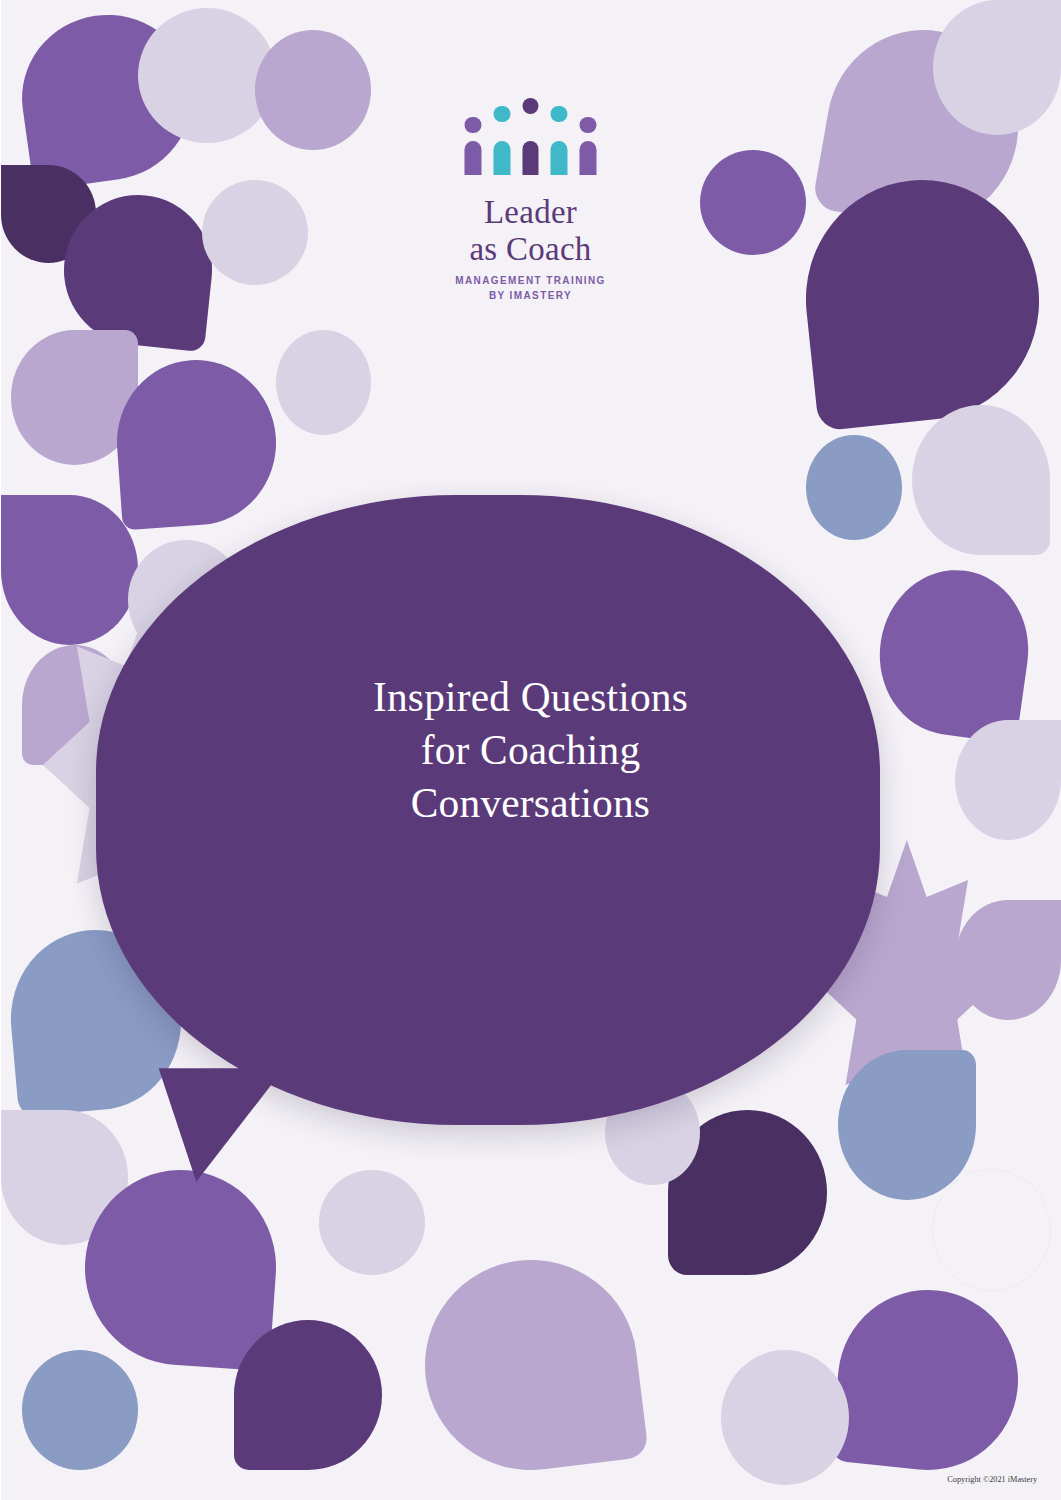Leader
as Coach
Management Training
by iMastery
Inspired Questions
for Coaching
Conversations
Copyright ©2021 iMastery